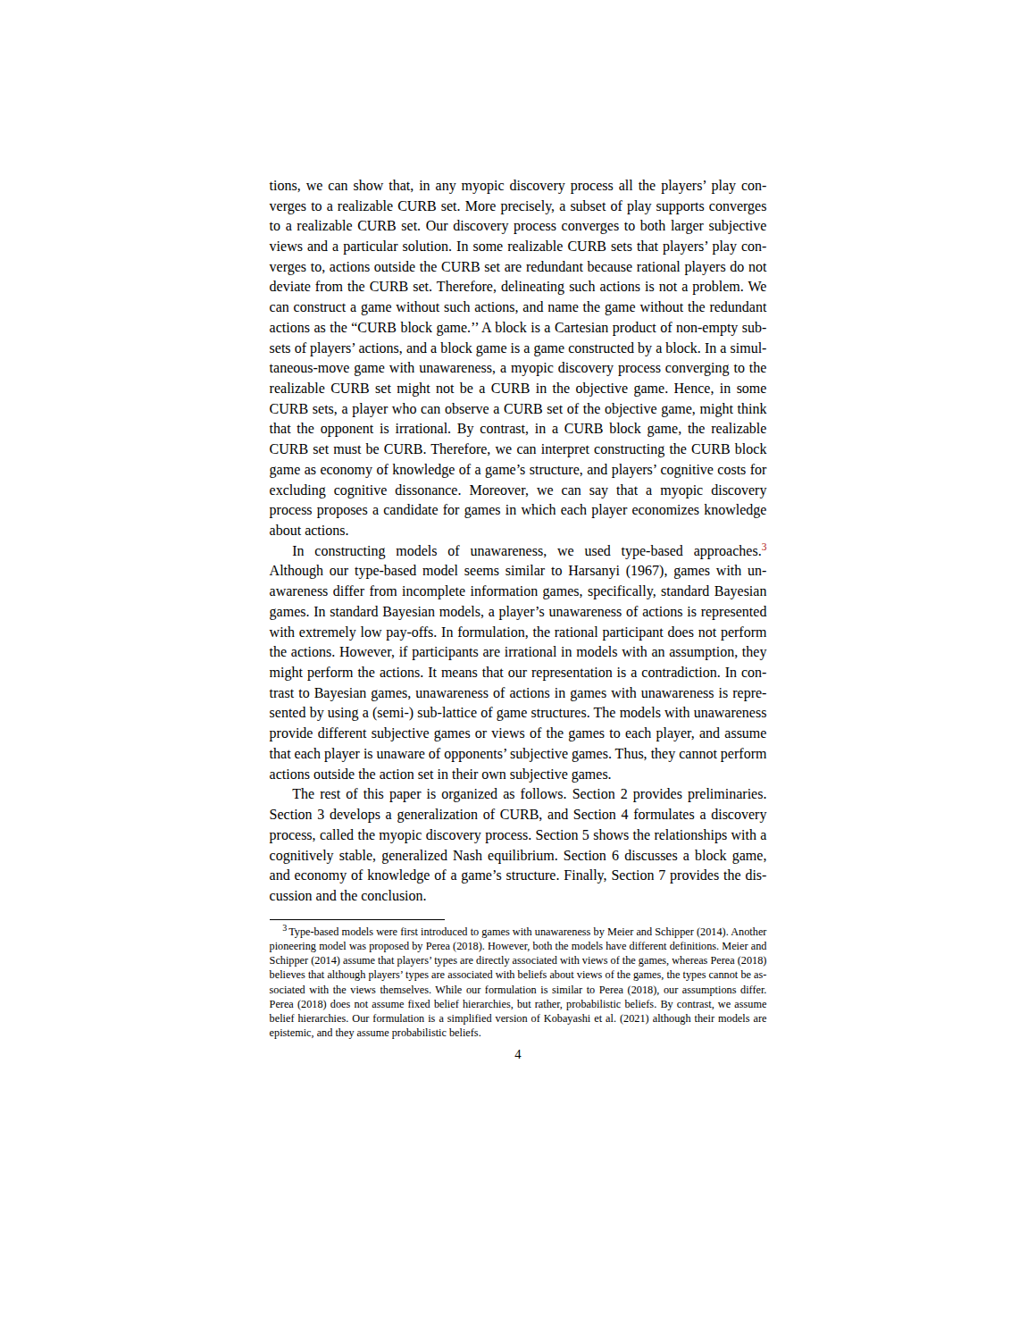tions, we can show that, in any myopic discovery process all the players’ play converges to a realizable CURB set. More precisely, a subset of play supports converges to a realizable CURB set. Our discovery process converges to both larger subjective views and a particular solution. In some realizable CURB sets that players’ play converges to, actions outside the CURB set are redundant because rational players do not deviate from the CURB set. Therefore, delineating such actions is not a problem. We can construct a game without such actions, and name the game without the redundant actions as the “CURB block game.’’ A block is a Cartesian product of non-empty subsets of players’ actions, and a block game is a game constructed by a block. In a simultaneous-move game with unawareness, a myopic discovery process converging to the realizable CURB set might not be a CURB in the objective game. Hence, in some CURB sets, a player who can observe a CURB set of the objective game, might think that the opponent is irrational. By contrast, in a CURB block game, the realizable CURB set must be CURB. Therefore, we can interpret constructing the CURB block game as economy of knowledge of a game’s structure, and players’ cognitive costs for excluding cognitive dissonance. Moreover, we can say that a myopic discovery process proposes a candidate for games in which each player economizes knowledge about actions.
In constructing models of unawareness, we used type-based approaches.3 Although our type-based model seems similar to Harsanyi (1967), games with unawareness differ from incomplete information games, specifically, standard Bayesian games. In standard Bayesian models, a player’s unawareness of actions is represented with extremely low pay-offs. In formulation, the rational participant does not perform the actions. However, if participants are irrational in models with an assumption, they might perform the actions. It means that our representation is a contradiction. In contrast to Bayesian games, unawareness of actions in games with unawareness is represented by using a (semi-) sub-lattice of game structures. The models with unawareness provide different subjective games or views of the games to each player, and assume that each player is unaware of opponents’ subjective games. Thus, they cannot perform actions outside the action set in their own subjective games.
The rest of this paper is organized as follows. Section 2 provides preliminaries. Section 3 develops a generalization of CURB, and Section 4 formulates a discovery process, called the myopic discovery process. Section 5 shows the relationships with a cognitively stable, generalized Nash equilibrium. Section 6 discusses a block game, and economy of knowledge of a game’s structure. Finally, Section 7 provides the discussion and the conclusion.
3 Type-based models were first introduced to games with unawareness by Meier and Schipper (2014). Another pioneering model was proposed by Perea (2018). However, both the models have different definitions. Meier and Schipper (2014) assume that players’ types are directly associated with views of the games, whereas Perea (2018) believes that although players’ types are associated with beliefs about views of the games, the types cannot be associated with the views themselves. While our formulation is similar to Perea (2018), our assumptions differ. Perea (2018) does not assume fixed belief hierarchies, but rather, probabilistic beliefs. By contrast, we assume belief hierarchies. Our formulation is a simplified version of Kobayashi et al. (2021) although their models are epistemic, and they assume probabilistic beliefs.
4